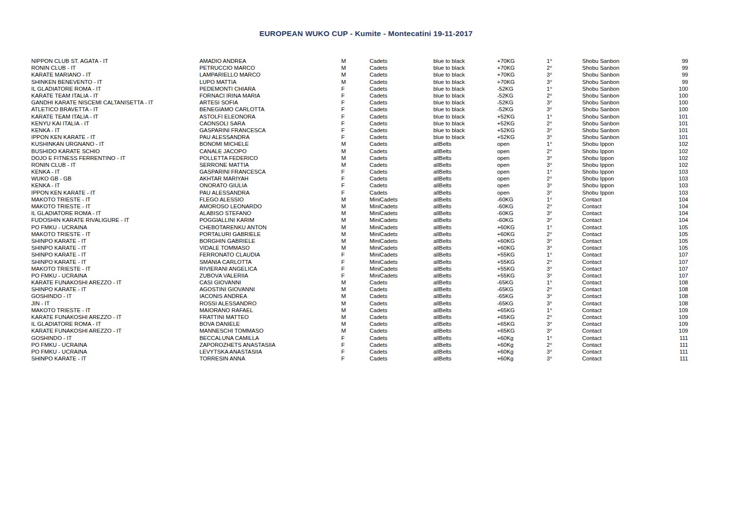EUROPEAN WUKO CUP - Kumite - Montecatini 19-11-2017
| NIPPON CLUB ST. AGATA - IT | AMADIO ANDREA | M | Cadets | blue to black | +70KG | 1° | Shobu Sanbon | 99 |
| RONIN CLUB - IT | PETRUCCIO MARCO | M | Cadets | blue to black | +70KG | 2° | Shobu Sanbon | 99 |
| KARATE MARIANO - IT | LAMPARIELLO MARCO | M | Cadets | blue to black | +70KG | 3° | Shobu Sanbon | 99 |
| SHINKEN BENEVENTO - IT | LUPO MATTIA | M | Cadets | blue to black | +70KG | 3° | Shobu Sanbon | 99 |
| IL GLADIATORE ROMA - IT | PEDEMONTI CHIARA | F | Cadets | blue to black | -52KG | 1° | Shobu Sanbon | 100 |
| KARATE TEAM ITALIA - IT | FORNACI IRINA MARIA | F | Cadets | blue to black | -52KG | 2° | Shobu Sanbon | 100 |
| GANDHI KARATE NISCEMI CALTANISETTA - IT | ARTESI SOFIA | F | Cadets | blue to black | -52KG | 3° | Shobu Sanbon | 100 |
| ATLETICO BRAVETTA - IT | BENEGIAMO CARLOTTA | F | Cadets | blue to black | -52KG | 3° | Shobu Sanbon | 100 |
| KARATE TEAM ITALIA - IT | ASTOLFI ELEONORA | F | Cadets | blue to black | +52KG | 1° | Shobu Sanbon | 101 |
| KENYU KAI ITALIA - IT | CAONSOLI SARA | F | Cadets | blue to black | +52KG | 2° | Shobu Sanbon | 101 |
| KENKA - IT | GASPARINI FRANCESCA | F | Cadets | blue to black | +52KG | 3° | Shobu Sanbon | 101 |
| IPPON KEN KARATE - IT | PAU ALESSANDRA | F | Cadets | blue to black | +52KG | 3° | Shobu Sanbon | 101 |
| KUSHINKAN URGNANO - IT | BONOMI MICHELE | M | Cadets | allBelts | open | 1° | Shobu Ippon | 102 |
| BUSHIDO KARATE SCHIO | CANALE JACOPO | M | Cadets | allBelts | open | 2° | Shobu Ippon | 102 |
| DOJO E FITNESS FERRENTINO - IT | POLLETTA FEDERICO | M | Cadets | allBelts | open | 3° | Shobu Ippon | 102 |
| RONIN CLUB - IT | SERRONE MATTIA | M | Cadets | allBelts | open | 3° | Shobu Ippon | 102 |
| KENKA - IT | GASPARINI FRANCESCA | F | Cadets | allBelts | open | 1° | Shobu Ippon | 103 |
| WUKO GB - GB | AKHTAR MARIYAH | F | Cadets | allBelts | open | 2° | Shobu Ippon | 103 |
| KENKA - IT | ONORATO GIULIA | F | Cadets | allBelts | open | 3° | Shobu Ippon | 103 |
| IPPON KEN KARATE - IT | PAU ALESSANDRA | F | Cadets | allBelts | open | 3° | Shobu Ippon | 103 |
| MAKOTO TRIESTE - IT | FLEGO ALESSIO | M | MiniCadets | allBelts | -60KG | 1° | Contact | 104 |
| MAKOTO TRIESTE - IT | AMOROSO LEONARDO | M | MiniCadets | allBelts | -60KG | 2° | Contact | 104 |
| IL GLADIATORE ROMA - IT | ALABISO STEFANO | M | MiniCadets | allBelts | -60KG | 3° | Contact | 104 |
| FUDOSHIN KARATE RIVALIGURE - IT | POGGIALLINI KARIM | M | MiniCadets | allBelts | -60KG | 3° | Contact | 104 |
| PO FMKU - UCRAINA | CHEBOTARENKU ANTON | M | MiniCadets | allBelts | +60KG | 1° | Contact | 105 |
| MAKOTO TRIESTE - IT | PORTALURI GABRIELE | M | MiniCadets | allBelts | +60KG | 2° | Contact | 105 |
| SHINPO KARATE - IT | BORGHIN GABRIELE | M | MiniCadets | allBelts | +60KG | 3° | Contact | 105 |
| SHINPO KARATE - IT | VIDALE TOMMASO | M | MiniCadets | allBelts | +60KG | 3° | Contact | 105 |
| SHINPO KARATE - IT | FERRONATO CLAUDIA | F | MiniCadets | allBelts | +55KG | 1° | Contact | 107 |
| SHINPO KARATE - IT | SMANIA CARLOTTA | F | MiniCadets | allBelts | +55KG | 2° | Contact | 107 |
| MAKOTO TRIESTE - IT | RIVIERANI ANGELICA | F | MiniCadets | allBelts | +55KG | 3° | Contact | 107 |
| PO FMKU - UCRAINA | ZUBOVA VALERIIA | F | MiniCadets | allBelts | +55KG | 3° | Contact | 107 |
| KARATE FUNAKOSHI AREZZO - IT | CASI GIOVANNI | M | Cadets | allBelts | -65KG | 1° | Contact | 108 |
| SHINPO KARATE - IT | AGOSTINI GIOVANNI | M | Cadets | allBelts | -65KG | 2° | Contact | 108 |
| GOSHINDO - IT | IACONIS ANDREA | M | Cadets | allBelts | -65KG | 3° | Contact | 108 |
| JIN - IT | ROSSI ALESSANDRO | M | Cadets | allBelts | -65KG | 3° | Contact | 108 |
| MAKOTO TRIESTE - IT | MAIORANO RAFAEL | M | Cadets | allBelts | +65KG | 1° | Contact | 109 |
| KARATE FUNAKOSHI AREZZO - IT | FRATTINI MATTEO | M | Cadets | allBelts | +65KG | 2° | Contact | 109 |
| IL GLADIATORE ROMA - IT | BOVA DANIELE | M | Cadets | allBelts | +65KG | 3° | Contact | 109 |
| KARATE FUNAKOSHI AREZZO - IT | MANNESCHI TOMMASO | M | Cadets | allBelts | +65KG | 3° | Contact | 109 |
| GOSHINDO - IT | BECCALUNA CAMILLA | F | Cadets | allBelts | +60Kg | 1° | Contact | 111 |
| PO FMKU - UCRAINA | ZAPOROZHETS ANASTASIIA | F | Cadets | allBelts | +60Kg | 2° | Contact | 111 |
| PO FMKU - UCRAINA | LEVYTSKA ANASTASIIA | F | Cadets | allBelts | +60Kg | 3° | Contact | 111 |
| SHINPO KARATE - IT | TORRESIN ANNA | F | Cadets | allBelts | +60Kg | 3° | Contact | 111 |